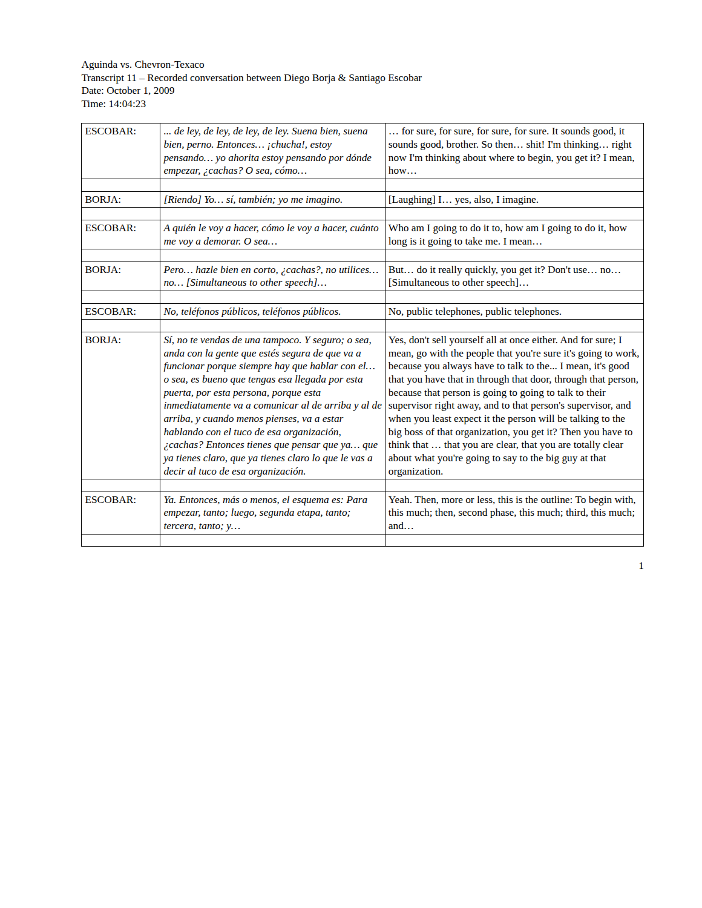Aguinda vs. Chevron-Texaco
Transcript 11 – Recorded conversation between Diego Borja & Santiago Escobar
Date: October 1, 2009
Time: 14:04:23
| ESCOBAR: | ... de ley, de ley, de ley, de ley. Suena bien, suena bien, perno. Entonces… ¡chucha!, estoy pensando… yo ahorita estoy pensando por dónde empezar, ¿cachas? O sea, cómo… | … for sure, for sure, for sure, for sure. It sounds good, it sounds good, brother. So then… shit! I'm thinking… right now I'm thinking about where to begin, you get it? I mean, how… |
| BORJA: | [Riendo] Yo… sí, también; yo me imagino. | [Laughing] I… yes, also, I imagine. |
| ESCOBAR: | A quién le voy a hacer, cómo le voy a hacer, cuánto me voy a demorar. O sea… | Who am I going to do it to, how am I going to do it, how long is it going to take me. I mean… |
| BORJA: | Pero… hazle bien en corto, ¿cachas?, no utilices… no… [Simultaneous to other speech]… | But… do it really quickly, you get it? Don't use… no… [Simultaneous to other speech]… |
| ESCOBAR: | No, teléfonos públicos, teléfonos públicos. | No, public telephones, public telephones. |
| BORJA: | Sí, no te vendas de una tampoco. Y seguro; o sea, anda con la gente que estés segura de que va a funcionar porque siempre hay que hablar con el… o sea, es bueno que tengas esa llegada por esta puerta, por esta persona, porque esta inmediatamente va a comunicar al de arriba y al de arriba, y cuando menos pienses, va a estar hablando con el tuco de esa organización, ¿cachas? Entonces tienes que pensar que ya… que ya tienes claro, que ya tienes claro lo que le vas a decir al tuco de esa organización. | Yes, don't sell yourself all at once either. And for sure; I mean, go with the people that you're sure it's going to work, because you always have to talk to the... I mean, it's good that you have that in through that door, through that person, because that person is going to going to talk to their supervisor right away, and to that person's supervisor, and when you least expect it the person will be talking to the big boss of that organization, you get it? Then you have to think that … that you are clear, that you are totally clear about what you're going to say to the big guy at that organization. |
| ESCOBAR: | Ya. Entonces, más o menos, el esquema es: Para empezar, tanto; luego, segunda etapa, tanto; tercera, tanto; y… | Yeah. Then, more or less, this is the outline: To begin with, this much; then, second phase, this much; third, this much; and… |
1